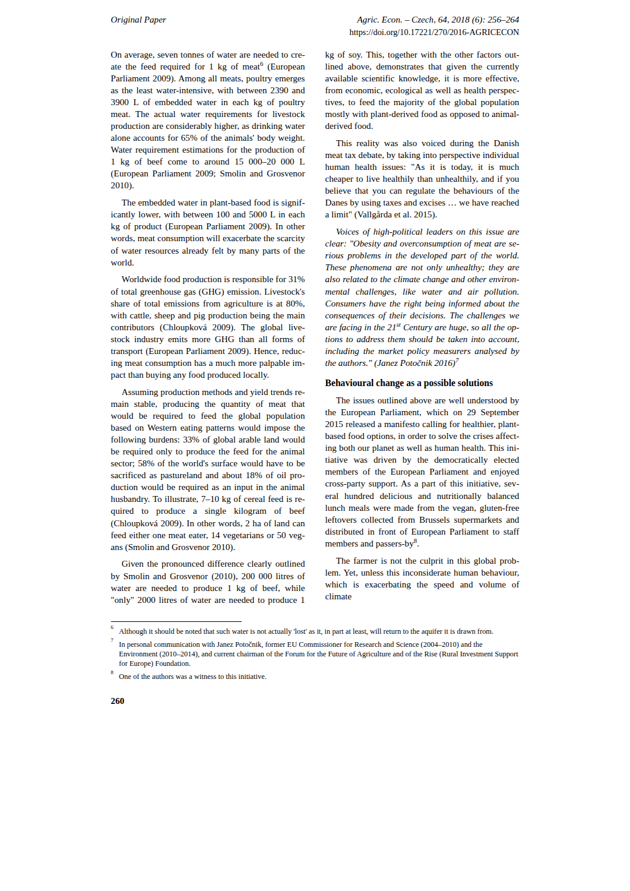Original Paper
Agric. Econ. – Czech, 64, 2018 (6): 256–264
https://doi.org/10.17221/270/2016-AGRICECON
On average, seven tonnes of water are needed to create the feed required for 1 kg of meat6 (European Parliament 2009). Among all meats, poultry emerges as the least water-intensive, with between 2390 and 3900 L of embedded water in each kg of poultry meat. The actual water requirements for livestock production are considerably higher, as drinking water alone accounts for 65% of the animals' body weight. Water requirement estimations for the production of 1 kg of beef come to around 15 000–20 000 L (European Parliament 2009; Smolin and Grosvenor 2010).
The embedded water in plant-based food is significantly lower, with between 100 and 5000 L in each kg of product (European Parliament 2009). In other words, meat consumption will exacerbate the scarcity of water resources already felt by many parts of the world.
Worldwide food production is responsible for 31% of total greenhouse gas (GHG) emission. Livestock's share of total emissions from agriculture is at 80%, with cattle, sheep and pig production being the main contributors (Chloupková 2009). The global livestock industry emits more GHG than all forms of transport (European Parliament 2009). Hence, reducing meat consumption has a much more palpable impact than buying any food produced locally.
Assuming production methods and yield trends remain stable, producing the quantity of meat that would be required to feed the global population based on Western eating patterns would impose the following burdens: 33% of global arable land would be required only to produce the feed for the animal sector; 58% of the world's surface would have to be sacrificed as pastureland and about 18% of oil production would be required as an input in the animal husbandry. To illustrate, 7–10 kg of cereal feed is required to produce a single kilogram of beef (Chloupková 2009). In other words, 2 ha of land can feed either one meat eater, 14 vegetarians or 50 vegans (Smolin and Grosvenor 2010).
Given the pronounced difference clearly outlined by Smolin and Grosvenor (2010), 200 000 litres of water are needed to produce 1 kg of beef, while "only" 2000 litres of water are needed to produce 1 kg of soy. This, together with the other factors outlined above, demonstrates that given the currently available scientific knowledge, it is more effective, from economic, ecological as well as health perspectives, to feed the majority of the global population mostly with plant-derived food as opposed to animal-derived food.
This reality was also voiced during the Danish meat tax debate, by taking into perspective individual human health issues: "As it is today, it is much cheaper to live healthily than unhealthily, and if you believe that you can regulate the behaviours of the Danes by using taxes and excises … we have reached a limit" (Vallgårda et al. 2015).
Voices of high-political leaders on this issue are clear: "Obesity and overconsumption of meat are serious problems in the developed part of the world. These phenomena are not only unhealthy; they are also related to the climate change and other environmental challenges, like water and air pollution. Consumers have the right being informed about the consequences of their decisions. The challenges we are facing in the 21st Century are huge, so all the options to address them should be taken into account, including the market policy measurers analysed by the authors." (Janez Potočnik 2016)7
Behavioural change as a possible solutions
The issues outlined above are well understood by the European Parliament, which on 29 September 2015 released a manifesto calling for healthier, plant-based food options, in order to solve the crises affecting both our planet as well as human health. This initiative was driven by the democratically elected members of the European Parliament and enjoyed cross-party support. As a part of this initiative, several hundred delicious and nutritionally balanced lunch meals were made from the vegan, gluten-free leftovers collected from Brussels supermarkets and distributed in front of European Parliament to staff members and passers-by8.
The farmer is not the culprit in this global problem. Yet, unless this inconsiderate human behaviour, which is exacerbating the speed and volume of climate
6Although it should be noted that such water is not actually 'lost' as it, in part at least, will return to the aquifer it is drawn from.
7In personal communication with Janez Potočnik, former EU Commissioner for Research and Science (2004–2010) and the Environment (2010–2014), and current chairman of the Forum for the Future of Agriculture and of the Rise (Rural Investment Support for Europe) Foundation.
8One of the authors was a witness to this initiative.
260